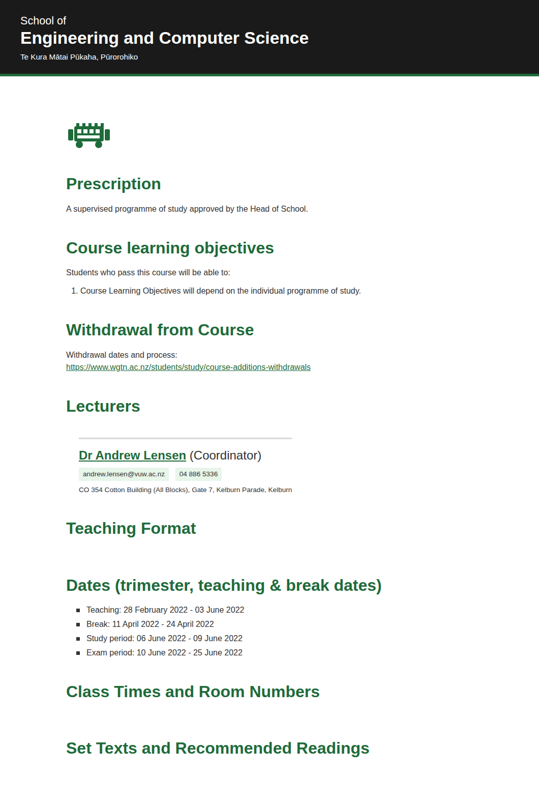School of
Engineering and Computer Science
Te Kura Mātai Pūkaha, Pūrorohiko
Prescription
A supervised programme of study approved by the Head of School.
Course learning objectives
Students who pass this course will be able to:
Course Learning Objectives will depend on the individual programme of study.
Withdrawal from Course
Withdrawal dates and process:
https://www.wgtn.ac.nz/students/study/course-additions-withdrawals
Lecturers
Dr Andrew Lensen (Coordinator)
andrew.lensen@vuw.ac.nz 04 886 5336
CO 354 Cotton Building (All Blocks), Gate 7, Kelburn Parade, Kelburn
Teaching Format
Dates (trimester, teaching & break dates)
Teaching: 28 February 2022 - 03 June 2022
Break: 11 April 2022 - 24 April 2022
Study period: 06 June 2022 - 09 June 2022
Exam period: 10 June 2022 - 25 June 2022
Class Times and Room Numbers
Set Texts and Recommended Readings